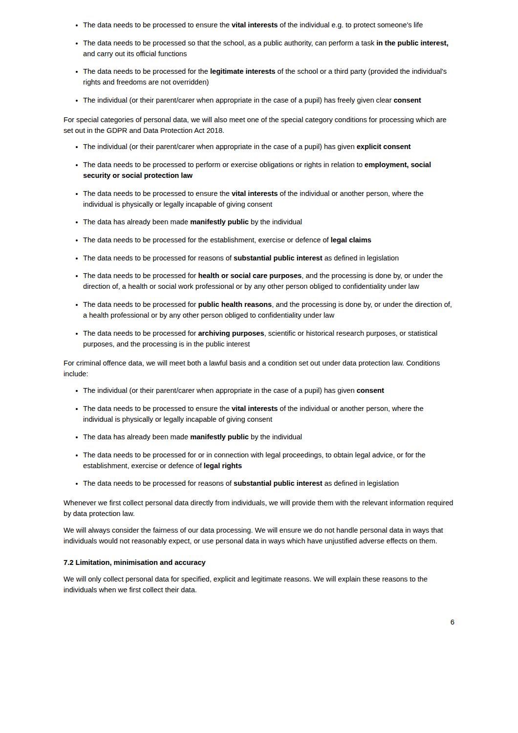The data needs to be processed to ensure the vital interests of the individual e.g. to protect someone's life
The data needs to be processed so that the school, as a public authority, can perform a task in the public interest, and carry out its official functions
The data needs to be processed for the legitimate interests of the school or a third party (provided the individual's rights and freedoms are not overridden)
The individual (or their parent/carer when appropriate in the case of a pupil) has freely given clear consent
For special categories of personal data, we will also meet one of the special category conditions for processing which are set out in the GDPR and Data Protection Act 2018.
The individual (or their parent/carer when appropriate in the case of a pupil) has given explicit consent
The data needs to be processed to perform or exercise obligations or rights in relation to employment, social security or social protection law
The data needs to be processed to ensure the vital interests of the individual or another person, where the individual is physically or legally incapable of giving consent
The data has already been made manifestly public by the individual
The data needs to be processed for the establishment, exercise or defence of legal claims
The data needs to be processed for reasons of substantial public interest as defined in legislation
The data needs to be processed for health or social care purposes, and the processing is done by, or under the direction of, a health or social work professional or by any other person obliged to confidentiality under law
The data needs to be processed for public health reasons, and the processing is done by, or under the direction of, a health professional or by any other person obliged to confidentiality under law
The data needs to be processed for archiving purposes, scientific or historical research purposes, or statistical purposes, and the processing is in the public interest
For criminal offence data, we will meet both a lawful basis and a condition set out under data protection law. Conditions include:
The individual (or their parent/carer when appropriate in the case of a pupil) has given consent
The data needs to be processed to ensure the vital interests of the individual or another person, where the individual is physically or legally incapable of giving consent
The data has already been made manifestly public by the individual
The data needs to be processed for or in connection with legal proceedings, to obtain legal advice, or for the establishment, exercise or defence of legal rights
The data needs to be processed for reasons of substantial public interest as defined in legislation
Whenever we first collect personal data directly from individuals, we will provide them with the relevant information required by data protection law.
We will always consider the fairness of our data processing. We will ensure we do not handle personal data in ways that individuals would not reasonably expect, or use personal data in ways which have unjustified adverse effects on them.
7.2 Limitation, minimisation and accuracy
We will only collect personal data for specified, explicit and legitimate reasons. We will explain these reasons to the individuals when we first collect their data.
6